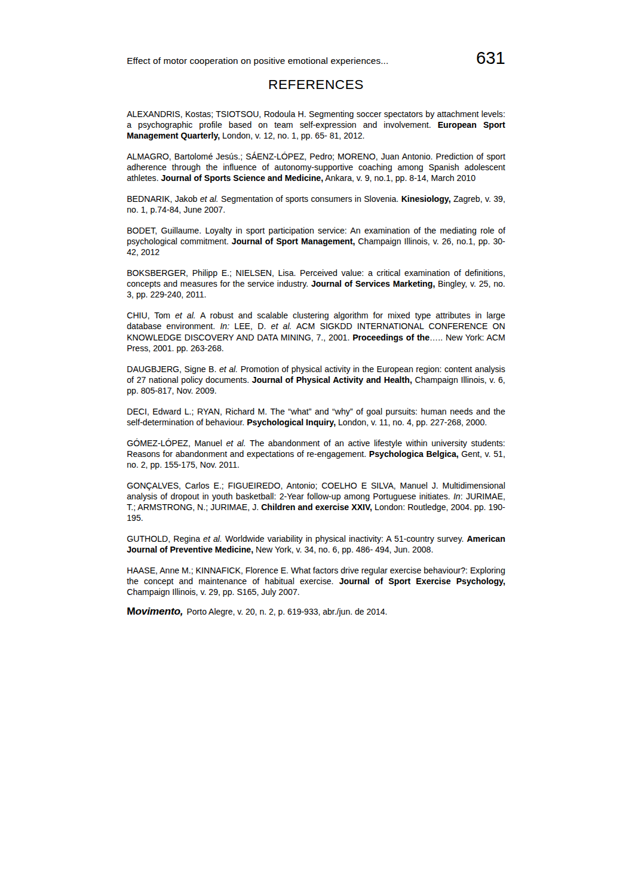Effect of motor cooperation on positive emotional experiences...
631
REFERENCES
ALEXANDRIS, Kostas; TSIOTSOU, Rodoula H. Segmenting soccer spectators by attachment levels: a psychographic profile based on team self-expression and involvement. European Sport Management Quarterly, London, v. 12, no. 1, pp. 65- 81, 2012.
ALMAGRO, Bartolomé Jesús.; SÁENZ-LÓPEZ, Pedro; MORENO, Juan Antonio. Prediction of sport adherence through the influence of autonomy-supportive coaching among Spanish adolescent athletes. Journal of Sports Science and Medicine, Ankara, v. 9, no.1, pp. 8-14, March 2010
BEDNARIK, Jakob et al. Segmentation of sports consumers in Slovenia. Kinesiology, Zagreb, v. 39, no. 1, p.74-84, June 2007.
BODET, Guillaume. Loyalty in sport participation service: An examination of the mediating role of psychological commitment. Journal of Sport Management, Champaign Illinois, v. 26, no.1, pp. 30-42, 2012
BOKSBERGER, Philipp E.; NIELSEN, Lisa. Perceived value: a critical examination of definitions, concepts and measures for the service industry. Journal of Services Marketing, Bingley, v. 25, no. 3, pp. 229-240, 2011.
CHIU, Tom et al. A robust and scalable clustering algorithm for mixed type attributes in large database environment. In: LEE, D. et al. ACM SIGKDD INTERNATIONAL CONFERENCE ON KNOWLEDGE DISCOVERY AND DATA MINING, 7., 2001. Proceedings of the….. New York: ACM Press, 2001. pp. 263-268.
DAUGBJERG, Signe B. et al. Promotion of physical activity in the European region: content analysis of 27 national policy documents. Journal of Physical Activity and Health, Champaign Illinois, v. 6, pp. 805-817, Nov. 2009.
DECI, Edward L.; RYAN, Richard M. The “what” and “why” of goal pursuits: human needs and the self-determination of behaviour. Psychological Inquiry, London, v. 11, no. 4, pp. 227-268, 2000.
GÓMEZ-LÓPEZ, Manuel et al. The abandonment of an active lifestyle within university students: Reasons for abandonment and expectations of re-engagement. Psychologica Belgica, Gent, v. 51, no. 2, pp. 155-175, Nov. 2011.
GONÇALVES, Carlos E.; FIGUEIREDO, Antonio; COELHO E SILVA, Manuel J. Multidimensional analysis of dropout in youth basketball: 2-Year follow-up among Portuguese initiates. In: JURIMAE, T.; ARMSTRONG, N.; JURIMAE, J. Children and exercise XXIV, London: Routledge, 2004. pp. 190-195.
GUTHOLD, Regina et al. Worldwide variability in physical inactivity: A 51-country survey. American Journal of Preventive Medicine, New York, v. 34, no. 6, pp. 486- 494, Jun. 2008.
HAASE, Anne M.; KINNAFICK, Florence E. What factors drive regular exercise behaviour?: Exploring the concept and maintenance of habitual exercise. Journal of Sport Exercise Psychology, Champaign Illinois, v. 29, pp. S165, July 2007.
Movimento, Porto Alegre, v. 20, n. 2, p. 619-933, abr./jun. de 2014.